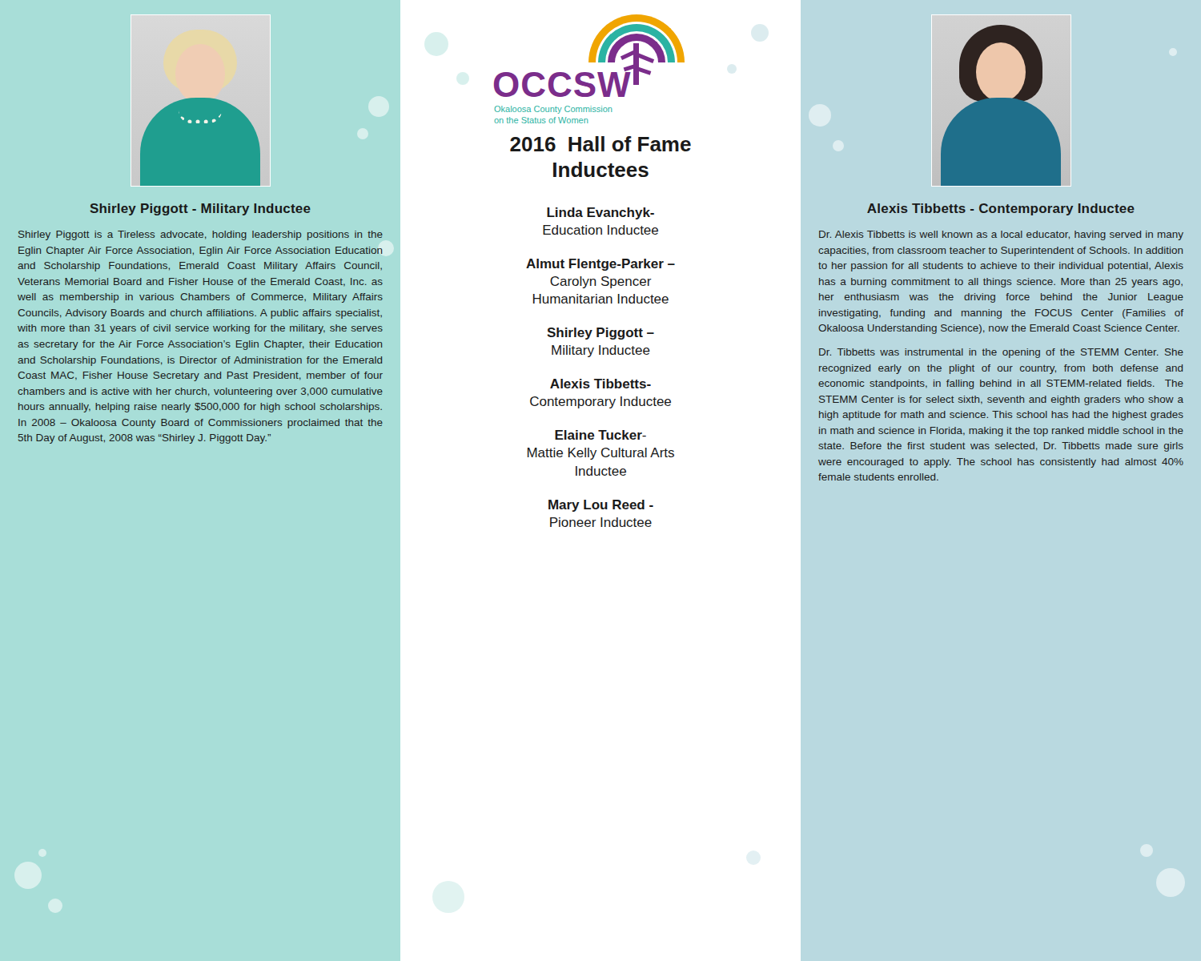Shirley Piggott - Military Inductee
Shirley Piggott is a Tireless advocate, holding leadership positions in the Eglin Chapter Air Force Association, Eglin Air Force Association Education and Scholarship Foundations, Emerald Coast Military Affairs Council, Veterans Memorial Board and Fisher House of the Emerald Coast, Inc. as well as membership in various Chambers of Commerce, Military Affairs Councils, Advisory Boards and church affiliations. A public affairs specialist, with more than 31 years of civil service working for the military, she serves as secretary for the Air Force Association’s Eglin Chapter, their Education and Scholarship Foundations, is Director of Administration for the Emerald Coast MAC, Fisher House Secretary and Past President, member of four chambers and is active with her church, volunteering over 3,000 cumulative hours annually, helping raise nearly $500,000 for high school scholarships. In 2008 – Okaloosa County Board of Commissioners proclaimed that the 5th Day of August, 2008 was “Shirley J. Piggott Day.”
OCCSW
Okaloosa County Commission
on the Status of Women
2016 Hall of Fame
Inductees
Linda Evanchyk- Education Inductee
Almut Flentge-Parker – Carolyn Spencer
Humanitarian Inductee
Shirley Piggott – Military Inductee
Alexis Tibbetts- Contemporary Inductee
Elaine Tucker- Mattie Kelly Cultural Arts
Inductee
Mary Lou Reed - Pioneer Inductee
Alexis Tibbetts - Contemporary Inductee
Dr. Alexis Tibbetts is well known as a local educator, having served in many capacities, from classroom teacher to Superintendent of Schools. In addition to her passion for all students to achieve to their individual potential, Alexis has a burning commitment to all things science. More than 25 years ago, her enthusiasm was the driving force behind the Junior League investigating, funding and manning the FOCUS Center (Families of Okaloosa Understanding Science), now the Emerald Coast Science Center.
Dr. Tibbetts was instrumental in the opening of the STEMM Center. She recognized early on the plight of our country, from both defense and economic standpoints, in falling behind in all STEMM-related fields. The STEMM Center is for select sixth, seventh and eighth graders who show a high aptitude for math and science. This school has had the highest grades in math and science in Florida, making it the top ranked middle school in the state. Before the first student was selected, Dr. Tibbetts made sure girls were encouraged to apply. The school has consistently had almost 40% female students enrolled.